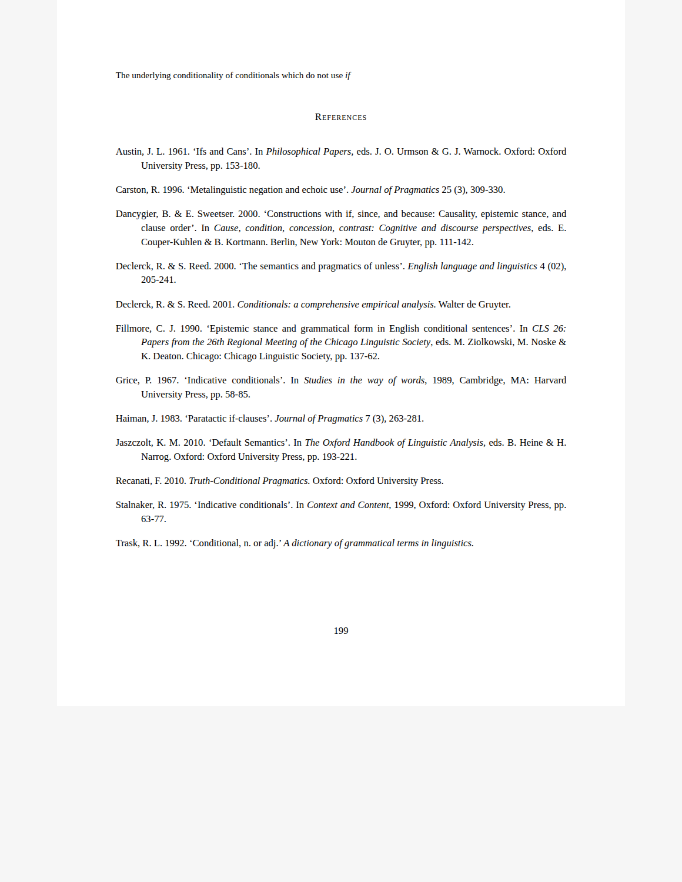The underlying conditionality of conditionals which do not use if
References
Austin, J. L. 1961. ‘Ifs and Cans’. In Philosophical Papers, eds. J. O. Urmson & G. J. Warnock. Oxford: Oxford University Press, pp. 153-180.
Carston, R. 1996. ‘Metalinguistic negation and echoic use’. Journal of Pragmatics 25 (3), 309-330.
Dancygier, B. & E. Sweetser. 2000. ‘Constructions with if, since, and because: Causality, epistemic stance, and clause order’. In Cause, condition, concession, contrast: Cognitive and discourse perspectives, eds. E. Couper-Kuhlen & B. Kortmann. Berlin, New York: Mouton de Gruyter, pp. 111-142.
Declerck, R. & S. Reed. 2000. ‘The semantics and pragmatics of unless’. English language and linguistics 4 (02), 205-241.
Declerck, R. & S. Reed. 2001. Conditionals: a comprehensive empirical analysis. Walter de Gruyter.
Fillmore, C. J. 1990. ‘Epistemic stance and grammatical form in English conditional sentences’. In CLS 26: Papers from the 26th Regional Meeting of the Chicago Linguistic Society, eds. M. Ziolkowski, M. Noske & K. Deaton. Chicago: Chicago Linguistic Society, pp. 137-62.
Grice, P. 1967. ‘Indicative conditionals’. In Studies in the way of words, 1989, Cambridge, MA: Harvard University Press, pp. 58-85.
Haiman, J. 1983. ‘Paratactic if-clauses’. Journal of Pragmatics 7 (3), 263-281.
Jaszczolt, K. M. 2010. ‘Default Semantics’. In The Oxford Handbook of Linguistic Analysis, eds. B. Heine & H. Narrog. Oxford: Oxford University Press, pp. 193-221.
Recanati, F. 2010. Truth-Conditional Pragmatics. Oxford: Oxford University Press.
Stalnaker, R. 1975. ‘Indicative conditionals’. In Context and Content, 1999, Oxford: Oxford University Press, pp. 63-77.
Trask, R. L. 1992. ‘Conditional, n. or adj.’ A dictionary of grammatical terms in linguistics.
199